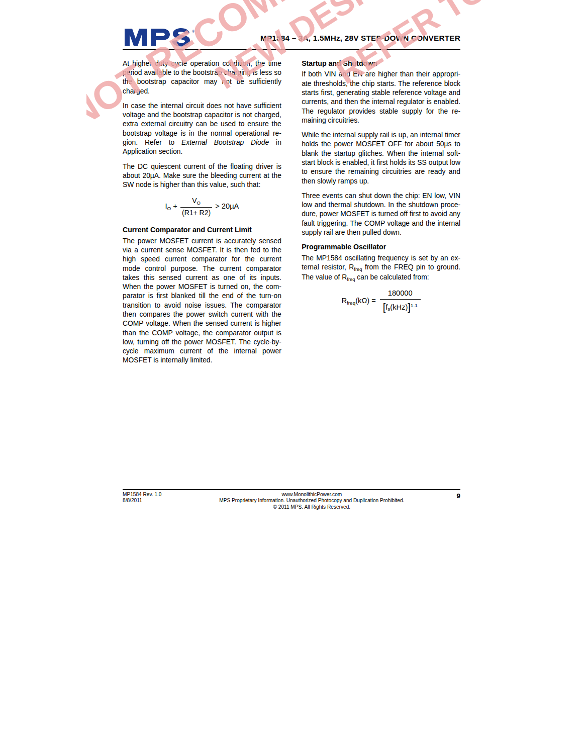®
MP1584 – 3A, 1.5MHz, 28V STEP-DOWN CONVERTER
At higher duty cycle operation condition, the time period available to the bootstrap charging is less so the bootstrap capacitor may not be sufficiently charged.
In case the internal circuit does not have sufficient voltage and the bootstrap capacitor is not charged, extra external circuitry can be used to ensure the bootstrap voltage is in the normal operational region. Refer to External Bootstrap Diode in Application section.
The DC quiescent current of the floating driver is about 20µA. Make sure the bleeding current at the SW node is higher than this value, such that:
IO + VO (R1+ R2) > 20µA
Current Comparator and Current Limit
The power MOSFET current is accurately sensed via a current sense MOSFET. It is then fed to the high speed current comparator for the current mode control purpose. The current comparator takes this sensed current as one of its inputs. When the power MOSFET is turned on, the comparator is first blanked till the end of the turn-on transition to avoid noise issues. The comparator then compares the power switch current with the COMP voltage. When the sensed current is higher than the COMP voltage, the comparator output is low, turning off the power MOSFET. The cycle-by-cycle maximum current of the internal power MOSFET is internally limited.
Startup and Shutdown
If both VIN and EN are higher than their appropriate thresholds, the chip starts. The reference block starts first, generating stable reference voltage and currents, and then the internal regulator is enabled. The regulator provides stable supply for the remaining circuitries.
While the internal supply rail is up, an internal timer holds the power MOSFET OFF for about 50µs to blank the startup glitches. When the internal soft-start block is enabled, it first holds its SS output low to ensure the remaining circuitries are ready and then slowly ramps up.
Three events can shut down the chip: EN low, VIN low and thermal shutdown. In the shutdown procedure, power MOSFET is turned off first to avoid any fault triggering. The COMP voltage and the internal supply rail are then pulled down.
Programmable Oscillator
The MP1584 oscillating frequency is set by an external resistor, Rfreq from the FREQ pin to ground. The value of Rfreq can be calculated from:
Rfreq(kΩ) = 180000 [fs(kHz)]1.1
NOT RECOMMENDED FOR
NEW DESIGNS!
REFER TO MP2359
MP1584 Rev. 1.0
8/8/2011
www.MonolithicPower.com
MPS Proprietary Information. Unauthorized Photocopy and Duplication Prohibited.
© 2011 MPS. All Rights Reserved.
9